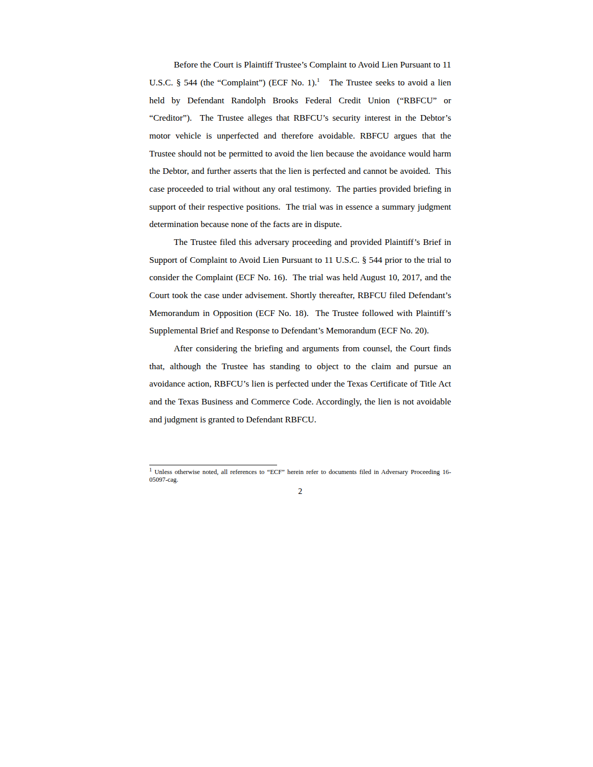Before the Court is Plaintiff Trustee’s Complaint to Avoid Lien Pursuant to 11 U.S.C. § 544 (the “Complaint”) (ECF No. 1).1 The Trustee seeks to avoid a lien held by Defendant Randolph Brooks Federal Credit Union (“RBFCU” or “Creditor”). The Trustee alleges that RBFCU’s security interest in the Debtor’s motor vehicle is unperfected and therefore avoidable. RBFCU argues that the Trustee should not be permitted to avoid the lien because the avoidance would harm the Debtor, and further asserts that the lien is perfected and cannot be avoided. This case proceeded to trial without any oral testimony. The parties provided briefing in support of their respective positions. The trial was in essence a summary judgment determination because none of the facts are in dispute.
The Trustee filed this adversary proceeding and provided Plaintiff’s Brief in Support of Complaint to Avoid Lien Pursuant to 11 U.S.C. § 544 prior to the trial to consider the Complaint (ECF No. 16). The trial was held August 10, 2017, and the Court took the case under advisement. Shortly thereafter, RBFCU filed Defendant’s Memorandum in Opposition (ECF No. 18). The Trustee followed with Plaintiff’s Supplemental Brief and Response to Defendant’s Memorandum (ECF No. 20).
After considering the briefing and arguments from counsel, the Court finds that, although the Trustee has standing to object to the claim and pursue an avoidance action, RBFCU’s lien is perfected under the Texas Certificate of Title Act and the Texas Business and Commerce Code. Accordingly, the lien is not avoidable and judgment is granted to Defendant RBFCU.
1 Unless otherwise noted, all references to “ECF” herein refer to documents filed in Adversary Proceeding 16-05097-cag.
2